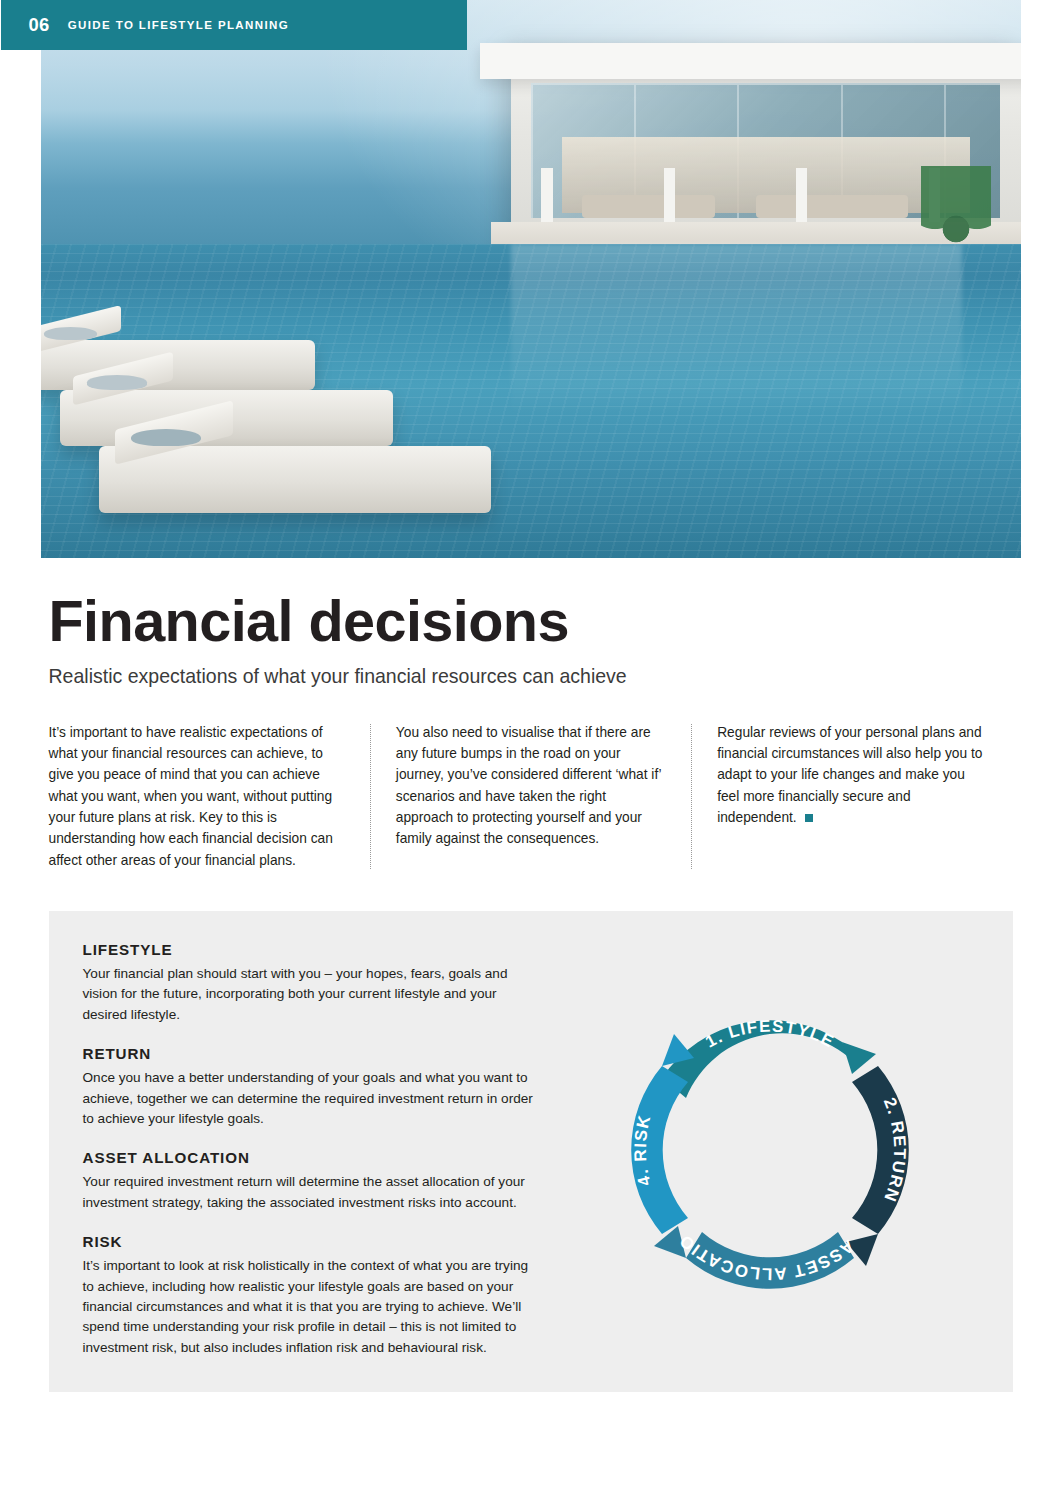06 Guide to Lifestyle Planning
Financial decisions
Realistic expectations of what your financial resources can achieve
It’s important to have realistic expectations of what your financial resources can achieve, to give you peace of mind that you can achieve what you want, when you want, without putting your future plans at risk. Key to this is understanding how each financial decision can affect other areas of your financial plans.
You also need to visualise that if there are any future bumps in the road on your journey, you’ve considered different ‘what if’ scenarios and have taken the right approach to protecting yourself and your family against the consequences.
Regular reviews of your personal plans and financial circumstances will also help you to adapt to your life changes and make you feel more financially secure and independent.
Lifestyle
Your financial plan should start with you – your hopes, fears, goals and vision for the future, incorporating both your current lifestyle and your desired lifestyle.
Return
Once you have a better understanding of your goals and what you want to achieve, together we can determine the required investment return in order to achieve your lifestyle goals.
Asset allocation
Your required investment return will determine the asset allocation of your investment strategy, taking the associated investment risks into account.
Risk
It’s important to look at risk holistically in the context of what you are trying to achieve, including how realistic your lifestyle goals are based on your financial circumstances and what it is that you are trying to achieve. We’ll spend time understanding your risk profile in detail – this is not limited to investment risk, but also includes inflation risk and behavioural risk.
1. LIFESTYLE 2. RETURN 3. ASSET ALLOCATION 4. RISK